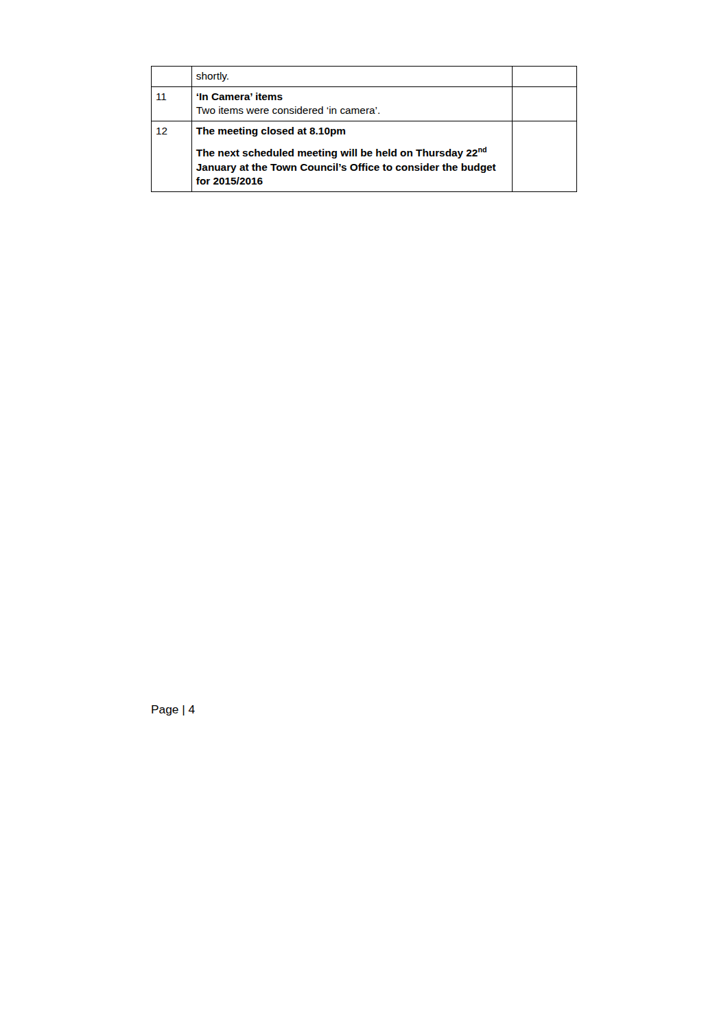| | shortly. | |
| 11 | ‘In Camera’ items Two items were considered ‘in camera’. | |
| 12 | The meeting closed at 8.10pm The next scheduled meeting will be held on Thursday 22 nd January at the Town Council’s Office to consider the budget for 2015/2016 | |
Page | 4